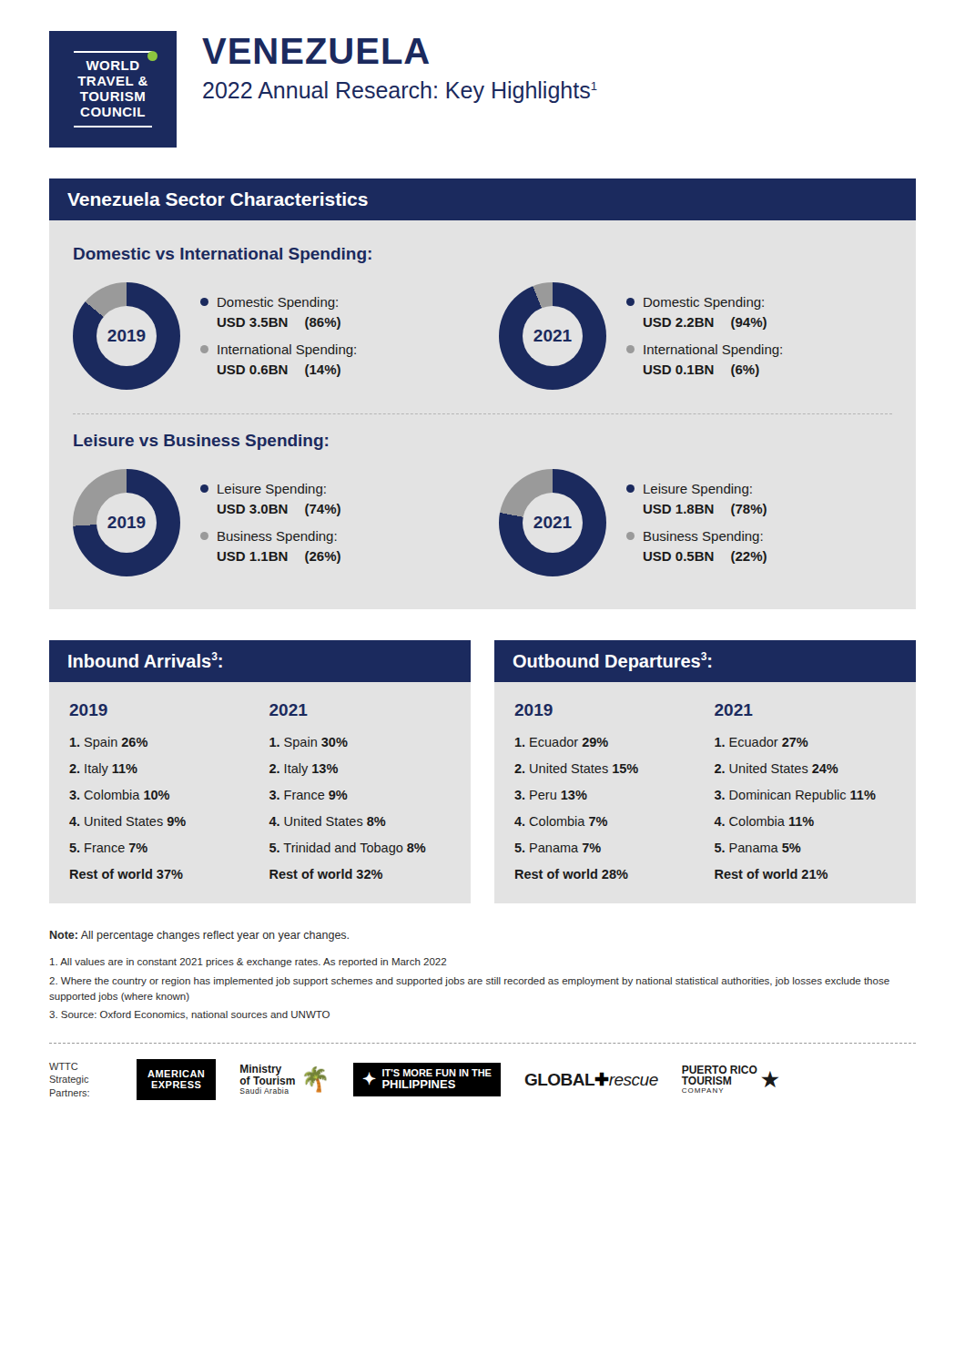WORLD TRAVEL & TOURISM COUNCIL
VENEZUELA
2022 Annual Research: Key Highlights1
Venezuela Sector Characteristics
Domestic vs International Spending:
2019
Domestic Spending: USD 3.5BN (86%)
International Spending: USD 0.6BN (14%)
2021
Domestic Spending: USD 2.2BN (94%)
International Spending: USD 0.1BN (6%)
Leisure vs Business Spending:
2019
Leisure Spending: USD 3.0BN (74%)
Business Spending: USD 1.1BN (26%)
2021
Leisure Spending: USD 1.8BN (78%)
Business Spending: USD 0.5BN (22%)
Inbound Arrivals3:
2019
1. Spain 26%
2. Italy 11%
3. Colombia 10%
4. United States 9%
5. France 7%
Rest of world 37%
2021
1. Spain 30%
2. Italy 13%
3. France 9%
4. United States 8%
5. Trinidad and Tobago 8%
Rest of world 32%
Outbound Departures3:
2019
1. Ecuador 29%
2. United States 15%
3. Peru 13%
4. Colombia 7%
5. Panama 7%
Rest of world 28%
2021
1. Ecuador 27%
2. United States 24%
3. Dominican Republic 11%
4. Colombia 11%
5. Panama 5%
Rest of world 21%
Note: All percentage changes reflect year on year changes.
1. All values are in constant 2021 prices & exchange rates. As reported in March 2022
2. Where the country or region has implemented job support schemes and supported jobs are still recorded as employment by national statistical authorities, job losses exclude those supported jobs (where known)
3. Source: Oxford Economics, national sources and UNWTO
WTTC
Strategic
Partners:
AMERICAN
EXPRESS
Ministry
of TourismSaudi Arabia
🌴
✦
IT'S MORE FUN IN THE
PHILIPPINES
GLOBAL✚rescue
PUERTO RICO
TOURISMCOMPANY
★